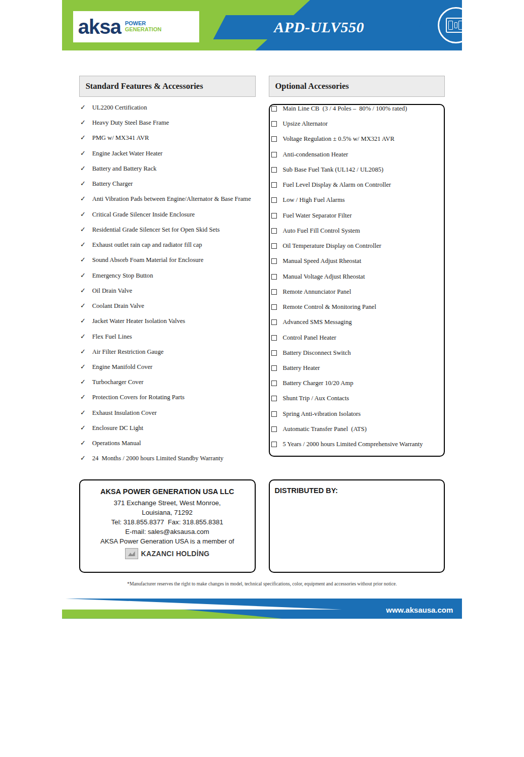aksa POWER GENERATION
APD-ULV550
UL2200
DIESEL
Standard Features & Accessories
UL2200 Certification
Heavy Duty Steel Base Frame
PMG w/ MX341 AVR
Engine Jacket Water Heater
Battery and Battery Rack
Battery Charger
Anti Vibration Pads between Engine/Alternator & Base Frame
Critical Grade Silencer Inside Enclosure
Residential Grade Silencer Set for Open Skid Sets
Exhaust outlet rain cap and radiator fill cap
Sound Absorb Foam Material for Enclosure
Emergency Stop Button
Oil Drain Valve
Coolant Drain Valve
Jacket Water Heater Isolation Valves
Flex Fuel Lines
Air Filter Restriction Gauge
Engine Manifold Cover
Turbocharger Cover
Protection Covers for Rotating Parts
Exhaust Insulation Cover
Enclosure DC Light
Operations Manual
24 Months / 2000 hours Limited Standby Warranty
Optional Accessories
Main Line CB (3 / 4 Poles – 80% / 100% rated)
Upsize Alternator
Voltage Regulation ± 0.5% w/ MX321 AVR
Anti-condensation Heater
Sub Base Fuel Tank (UL142 / UL2085)
Fuel Level Display & Alarm on Controller
Low / High Fuel Alarms
Fuel Water Separator Filter
Auto Fuel Fill Control System
Oil Temperature Display on Controller
Manual Speed Adjust Rheostat
Manual Voltage Adjust Rheostat
Remote Annunciator Panel
Remote Control & Monitoring Panel
Advanced SMS Messaging
Control Panel Heater
Battery Disconnect Switch
Battery Heater
Battery Charger 10/20 Amp
Shunt Trip / Aux Contacts
Spring Anti-vibration Isolators
Automatic Transfer Panel (ATS)
5 Years / 2000 hours Limited Comprehensive Warranty
AKSA POWER GENERATION USA LLC 371 Exchange Street, West Monroe,
Louisiana, 71292
Tel: 318.855.8377 Fax: 318.855.8381
E-mail: sales@aksausa.com
AKSA Power Generation USA is a member of
KAZANCI HOLDİNG
DISTRIBUTED BY:
*Manufacturer reserves the right to make changes in model, technical specifications, color, equipment and accessories without prior notice.
www.aksausa.com